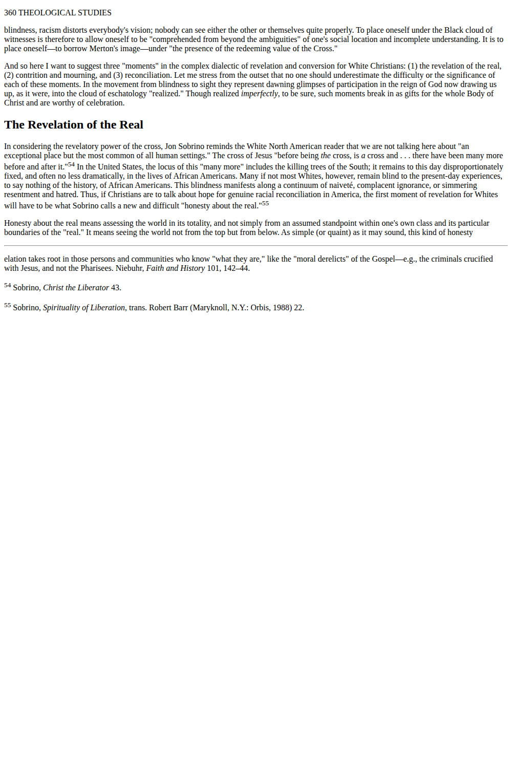360 THEOLOGICAL STUDIES
blindness, racism distorts everybody's vision; nobody can see either the other or themselves quite properly. To place oneself under the Black cloud of witnesses is therefore to allow oneself to be "comprehended from beyond the ambiguities" of one's social location and incomplete understanding. It is to place oneself—to borrow Merton's image—under "the presence of the redeeming value of the Cross."
And so here I want to suggest three "moments" in the complex dialectic of revelation and conversion for White Christians: (1) the revelation of the real, (2) contrition and mourning, and (3) reconciliation. Let me stress from the outset that no one should underestimate the difficulty or the significance of each of these moments. In the movement from blindness to sight they represent dawning glimpses of participation in the reign of God now drawing us up, as it were, into the cloud of eschatology "realized." Though realized imperfectly, to be sure, such moments break in as gifts for the whole Body of Christ and are worthy of celebration.
The Revelation of the Real
In considering the revelatory power of the cross, Jon Sobrino reminds the White North American reader that we are not talking here about "an exceptional place but the most common of all human settings." The cross of Jesus "before being the cross, is a cross and . . . there have been many more before and after it."54 In the United States, the locus of this "many more" includes the killing trees of the South; it remains to this day disproportionately fixed, and often no less dramatically, in the lives of African Americans. Many if not most Whites, however, remain blind to the present-day experiences, to say nothing of the history, of African Americans. This blindness manifests along a continuum of naiveté, complacent ignorance, or simmering resentment and hatred. Thus, if Christians are to talk about hope for genuine racial reconciliation in America, the first moment of revelation for Whites will have to be what Sobrino calls a new and difficult "honesty about the real."55
Honesty about the real means assessing the world in its totality, and not simply from an assumed standpoint within one's own class and its particular boundaries of the "real." It means seeing the world not from the top but from below. As simple (or quaint) as it may sound, this kind of honesty
elation takes root in those persons and communities who know "what they are," like the "moral derelicts" of the Gospel—e.g., the criminals crucified with Jesus, and not the Pharisees. Niebuhr, Faith and History 101, 142–44.
54 Sobrino, Christ the Liberator 43.
55 Sobrino, Spirituality of Liberation, trans. Robert Barr (Maryknoll, N.Y.: Orbis, 1988) 22.